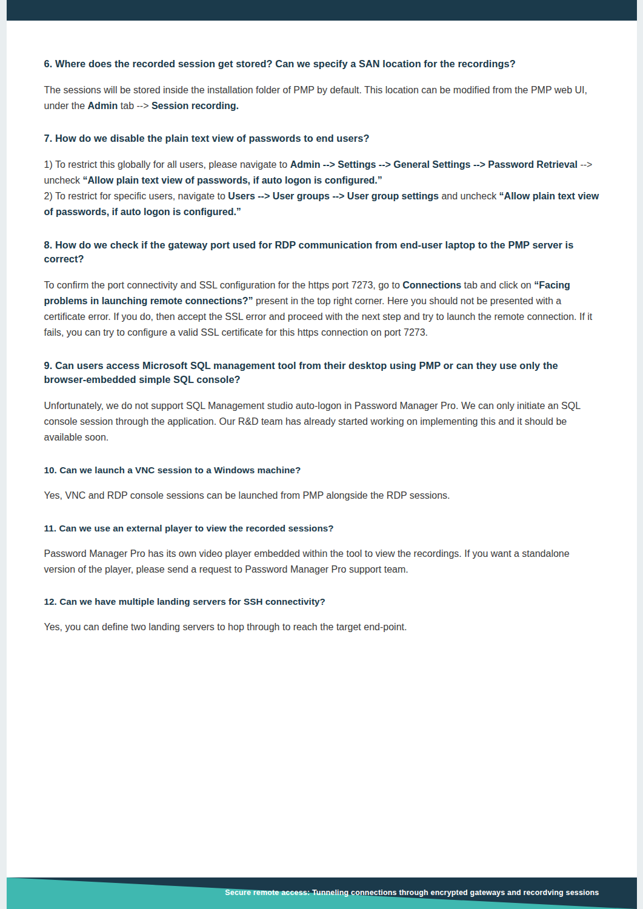6. Where does the recorded session get stored? Can we specify a SAN location for the recordings?
The sessions will be stored inside the installation folder of PMP by default. This location can be modified from the PMP web UI, under the Admin tab --> Session recording.
7. How do we disable the plain text view of passwords to end users?
1) To restrict this globally for all users, please navigate to Admin --> Settings --> General Settings --> Password Retrieval --> uncheck “Allow plain text view of passwords, if auto logon is configured.”
2) To restrict for specific users, navigate to Users --> User groups --> User group settings and uncheck “Allow plain text view of passwords, if auto logon is configured.”
8. How do we check if the gateway port used for RDP communication from end-user laptop to the PMP server is correct?
To confirm the port connectivity and SSL configuration for the https port 7273, go to Connections tab and click on “Facing problems in launching remote connections?” present in the top right corner. Here you should not be presented with a certificate error. If you do, then accept the SSL error and proceed with the next step and try to launch the remote connection. If it fails, you can try to configure a valid SSL certificate for this https connection on port 7273.
9. Can users access Microsoft SQL management tool from their desktop using PMP or can they use only the browser-embedded simple SQL console?
Unfortunately, we do not support SQL Management studio auto-logon in Password Manager Pro. We can only initiate an SQL console session through the application. Our R&D team has already started working on implementing this and it should be available soon.
10. Can we launch a VNC session to a Windows machine?
Yes, VNC and RDP console sessions can be launched from PMP alongside the RDP sessions.
11. Can we use an external player to view the recorded sessions?
Password Manager Pro has its own video player embedded within the tool to view the recordings. If you want a standalone version of the player, please send a request to Password Manager Pro support team.
12. Can we have multiple landing servers for SSH connectivity?
Yes, you can define two landing servers to hop through to reach the target end-point.
Secure remote access: Tunneling connections through encrypted gateways and recordving sessions